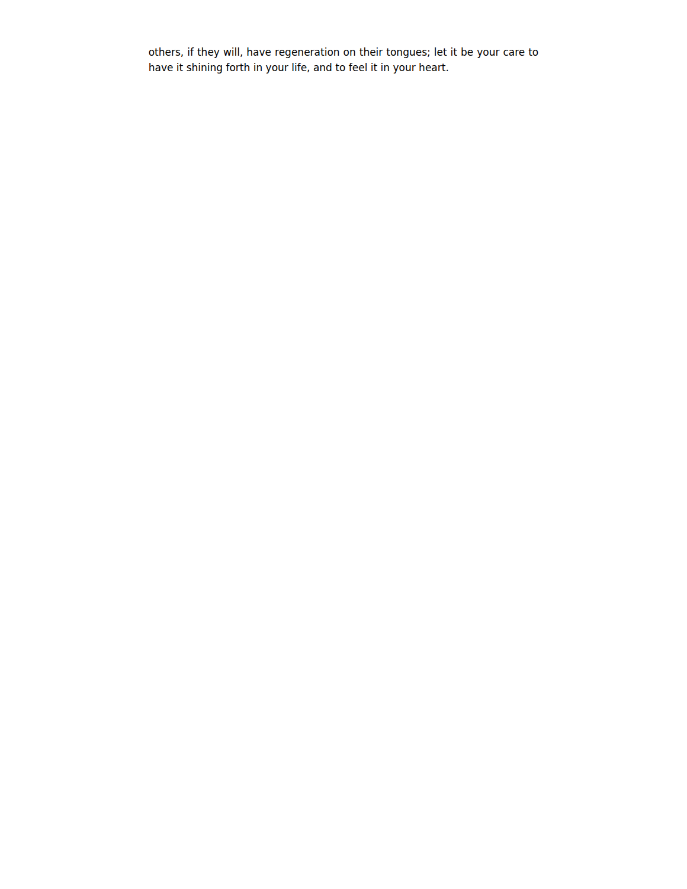others, if they will, have regeneration on their tongues; let it be your care to have it shining forth in your life, and to feel it in your heart.